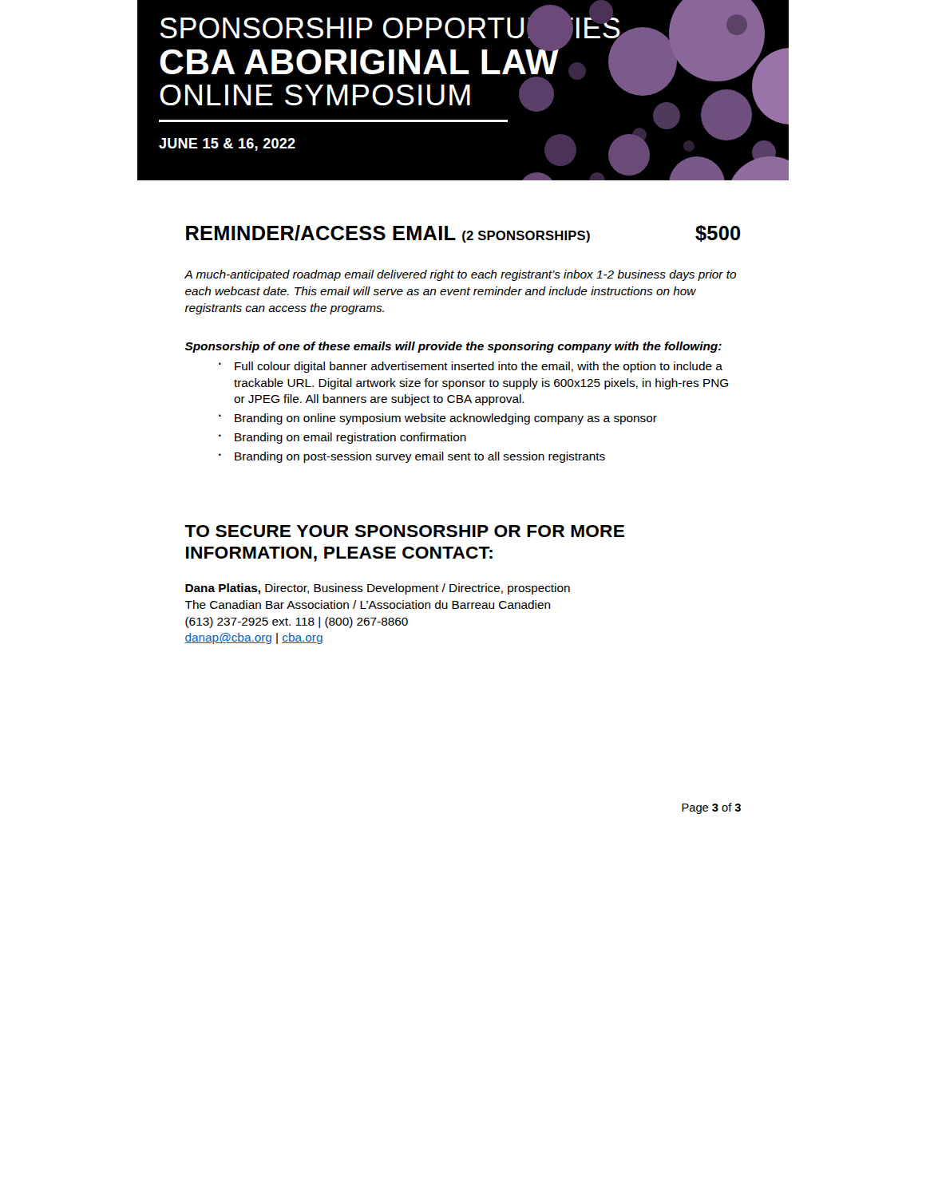SPONSORSHIP OPPORTUNITIES
CBA ABORIGINAL LAW
ONLINE SYMPOSIUM
JUNE 15 & 16, 2022
REMINDER/ACCESS EMAIL (2 SPONSORSHIPS) $500
A much-anticipated roadmap email delivered right to each registrant’s inbox 1-2 business days prior to each webcast date. This email will serve as an event reminder and include instructions on how registrants can access the programs.
Sponsorship of one of these emails will provide the sponsoring company with the following:
Full colour digital banner advertisement inserted into the email, with the option to include a trackable URL. Digital artwork size for sponsor to supply is 600x125 pixels, in high-res PNG or JPEG file. All banners are subject to CBA approval.
Branding on online symposium website acknowledging company as a sponsor
Branding on email registration confirmation
Branding on post-session survey email sent to all session registrants
TO SECURE YOUR SPONSORSHIP OR FOR MORE INFORMATION, PLEASE CONTACT:
Dana Platias, Director, Business Development / Directrice, prospection
The Canadian Bar Association / L’Association du Barreau Canadien
(613) 237-2925 ext. 118 | (800) 267-8860
danap@cba.org | cba.org
Page 3 of 3